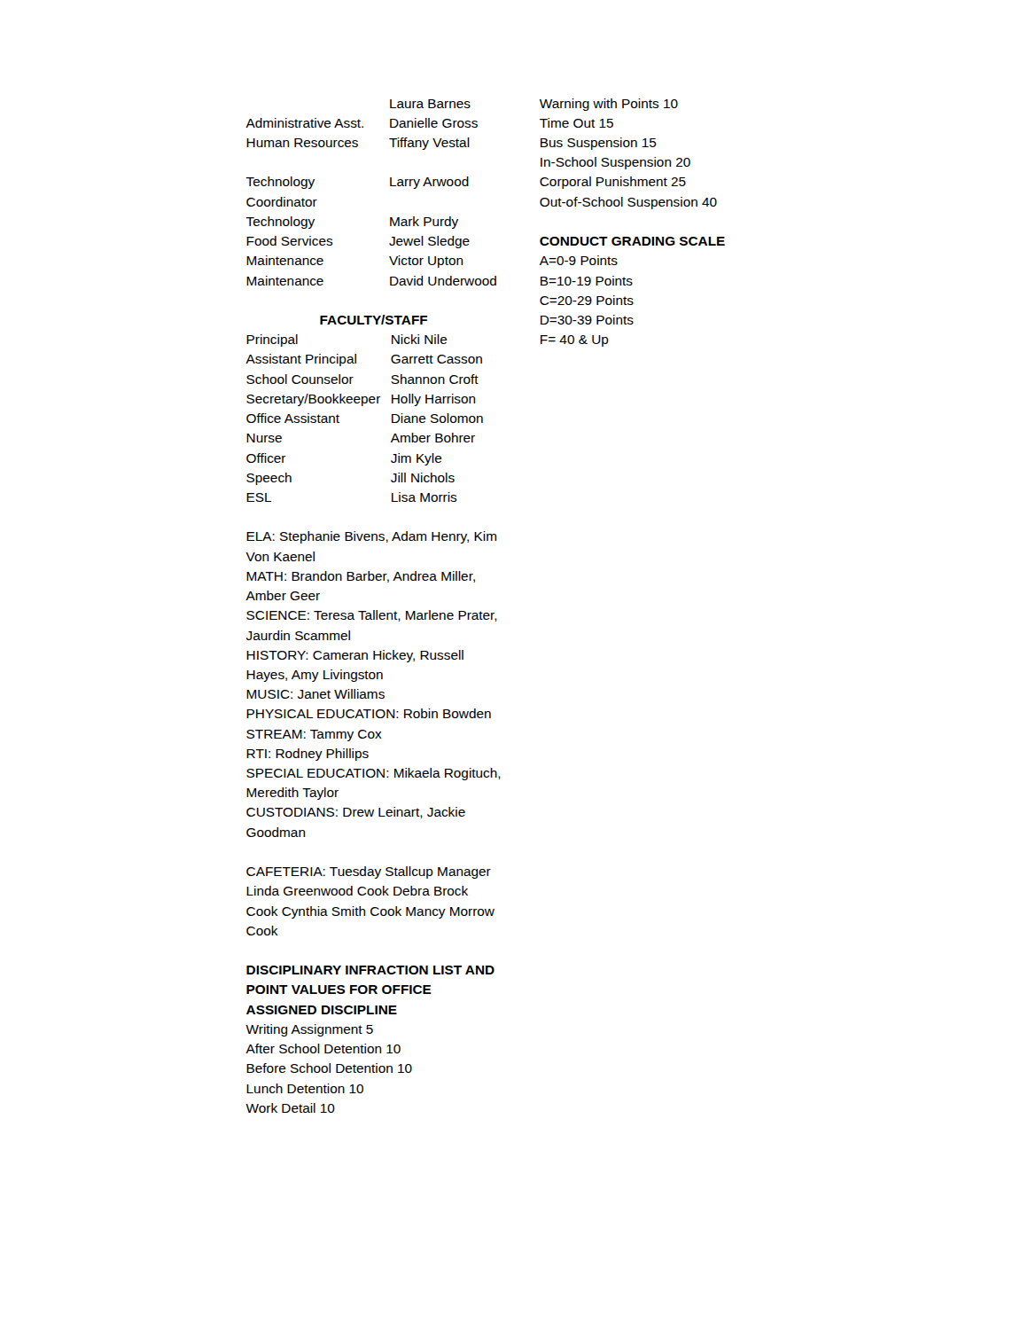| | Laura Barnes |
| Administrative Asst. | Danielle Gross |
| Human Resources | Tiffany Vestal |
| Technology Coordinator | Larry Arwood |
| Technology | Mark Purdy |
| Food Services | Jewel Sledge |
| Maintenance | Victor Upton |
| Maintenance | David Underwood |
FACULTY/STAFF
| Principal | Nicki Nile |
| Assistant Principal | Garrett Casson |
| School Counselor | Shannon Croft |
| Secretary/Bookkeeper | Holly Harrison |
| Office Assistant | Diane Solomon |
| Nurse | Amber Bohrer |
| Officer | Jim Kyle |
| Speech | Jill Nichols |
| ESL | Lisa Morris |
ELA: Stephanie Bivens, Adam Henry, Kim Von Kaenel
MATH: Brandon Barber, Andrea Miller, Amber Geer
SCIENCE: Teresa Tallent, Marlene Prater, Jaurdin Scammel
HISTORY: Cameran Hickey, Russell Hayes, Amy Livingston
MUSIC: Janet Williams
PHYSICAL EDUCATION: Robin Bowden
STREAM: Tammy Cox
RTI: Rodney Phillips
SPECIAL EDUCATION: Mikaela Rogituch, Meredith Taylor
CUSTODIANS: Drew Leinart, Jackie Goodman
CAFETERIA: Tuesday Stallcup Manager Linda Greenwood Cook Debra Brock Cook Cynthia Smith Cook Mancy Morrow Cook
DISCIPLINARY INFRACTION LIST AND POINT VALUES FOR OFFICE ASSIGNED DISCIPLINE
Writing Assignment 5
After School Detention 10
Before School Detention 10
Lunch Detention 10
Work Detail 10
Warning with Points 10
Time Out 15
Bus Suspension 15
In-School Suspension 20
Corporal Punishment 25
Out-of-School Suspension 40
CONDUCT GRADING SCALE
A=0-9 Points
B=10-19 Points
C=20-29 Points
D=30-39 Points
F= 40 & Up